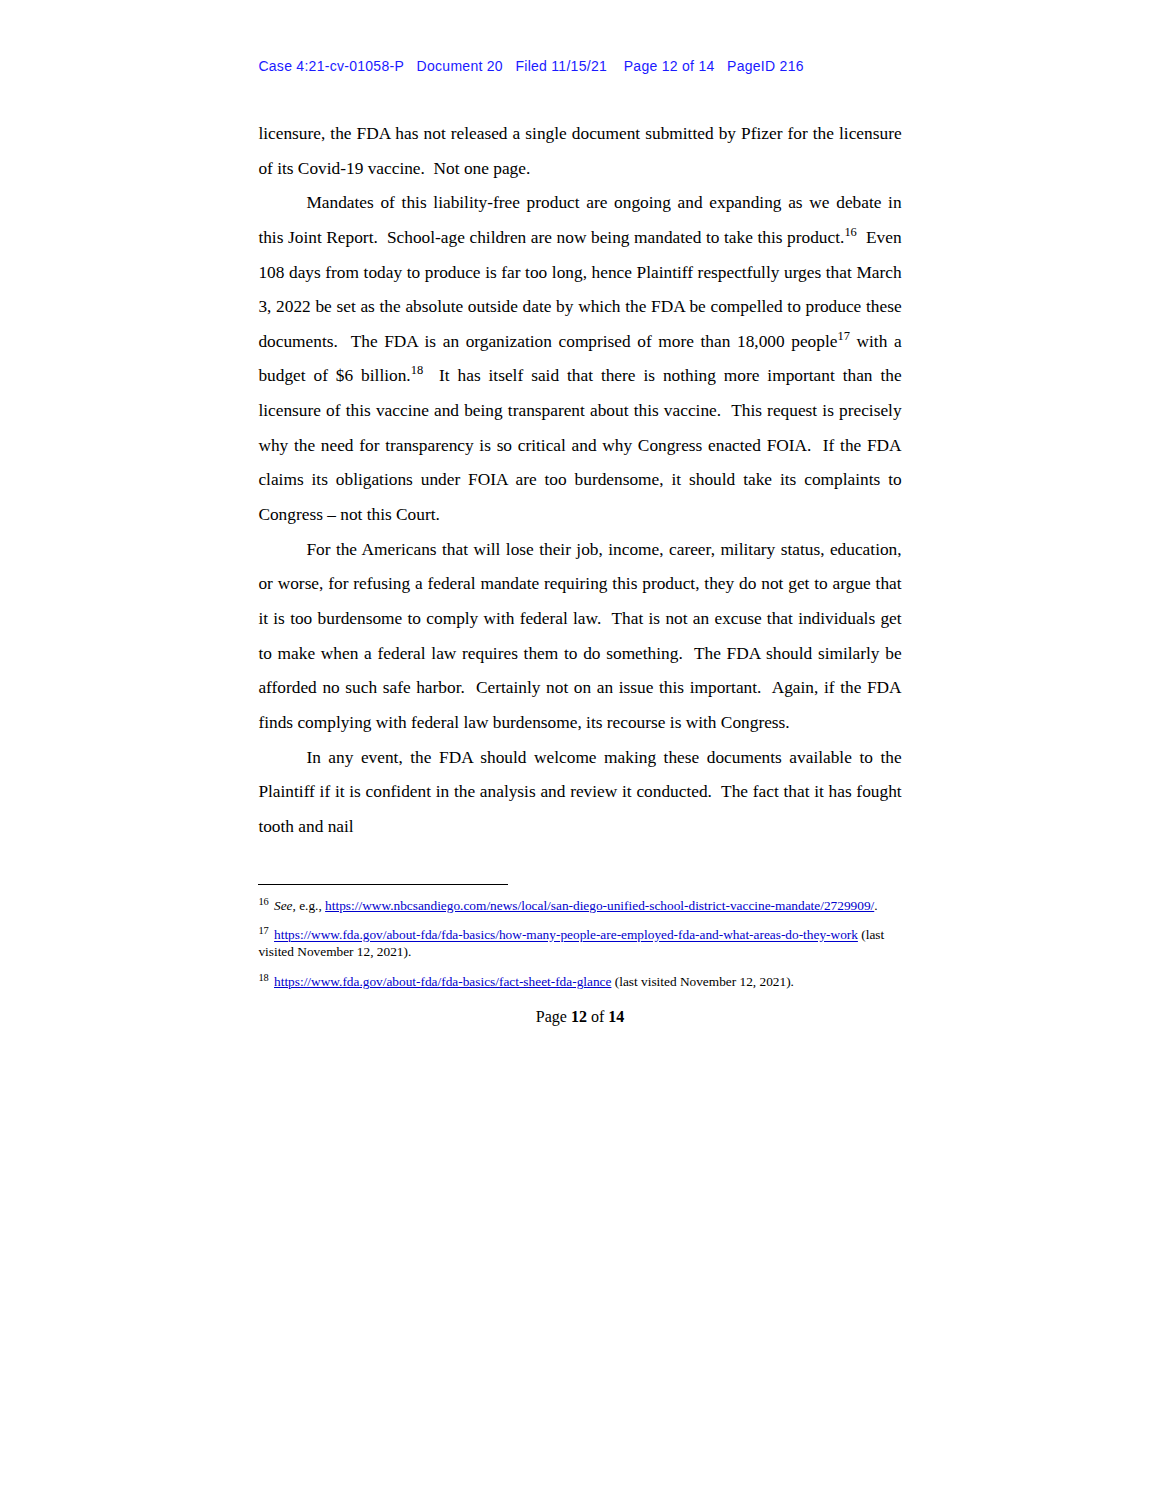Case 4:21-cv-01058-P Document 20 Filed 11/15/21 Page 12 of 14 PageID 216
licensure, the FDA has not released a single document submitted by Pfizer for the licensure of its Covid-19 vaccine. Not one page.
Mandates of this liability-free product are ongoing and expanding as we debate in this Joint Report. School-age children are now being mandated to take this product.16 Even 108 days from today to produce is far too long, hence Plaintiff respectfully urges that March 3, 2022 be set as the absolute outside date by which the FDA be compelled to produce these documents. The FDA is an organization comprised of more than 18,000 people17 with a budget of $6 billion.18 It has itself said that there is nothing more important than the licensure of this vaccine and being transparent about this vaccine. This request is precisely why the need for transparency is so critical and why Congress enacted FOIA. If the FDA claims its obligations under FOIA are too burdensome, it should take its complaints to Congress – not this Court.
For the Americans that will lose their job, income, career, military status, education, or worse, for refusing a federal mandate requiring this product, they do not get to argue that it is too burdensome to comply with federal law. That is not an excuse that individuals get to make when a federal law requires them to do something. The FDA should similarly be afforded no such safe harbor. Certainly not on an issue this important. Again, if the FDA finds complying with federal law burdensome, its recourse is with Congress.
In any event, the FDA should welcome making these documents available to the Plaintiff if it is confident in the analysis and review it conducted. The fact that it has fought tooth and nail
16 See, e.g., https://www.nbcsandiego.com/news/local/san-diego-unified-school-district-vaccine-mandate/2729909/.
17 https://www.fda.gov/about-fda/fda-basics/how-many-people-are-employed-fda-and-what-areas-do-they-work (last visited November 12, 2021).
18 https://www.fda.gov/about-fda/fda-basics/fact-sheet-fda-glance (last visited November 12, 2021).
Page 12 of 14